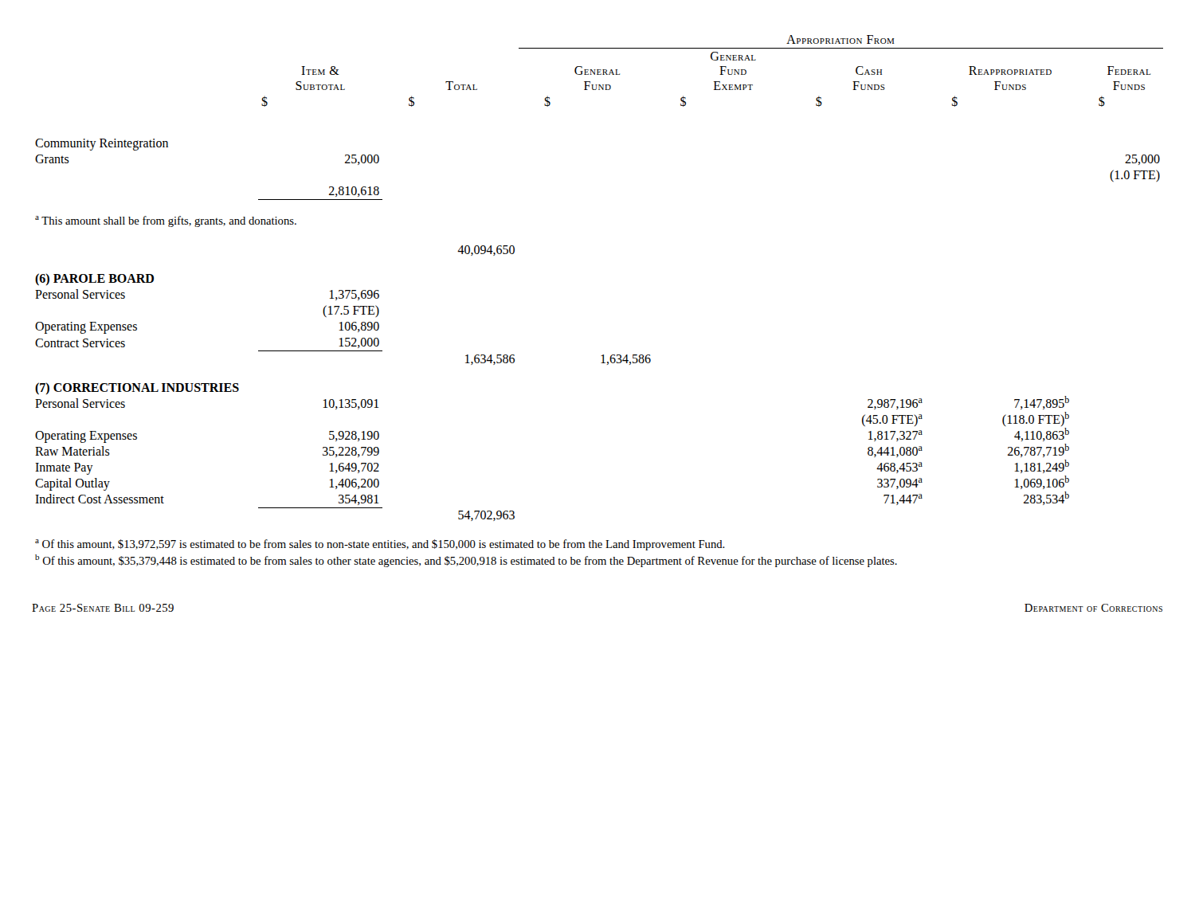| | | | | Appropriation From |
| | Item & Subtotal | | Total | | General Fund | | General Fund Exempt | | Cash Funds | | Reappropriated Funds | | Federal Funds |
| | $ | | $ | | $ | | $ | | $ | | $ | | $ |
| Community Reintegration | | | | | | | | | | | | | |
| Grants | 25,000 | | | | | | | | | | | | 25,000 |
| | | | | | | | | | | | | | (1.0 FTE) |
| | 2,810,618 | | | | | | | | | | | | |
| a This amount shall be from gifts, grants, and donations. |
| | | | 40,094,650 | | | | | | | | | | |
| (6) PAROLE BOARD | | | | | | | | | | | | | |
| Personal Services | 1,375,696 | | | | | | | | | | | | |
| | (17.5 FTE) | | | | | | | | | | | | |
| Operating Expenses | 106,890 | | | | | | | | | | | | |
| Contract Services | 152,000 | | | | | | | | | | | | |
| | | | 1,634,586 | | 1,634,586 | | | | | | | | |
| (7) CORRECTIONAL INDUSTRIES | | | | | | | | | | | | |
| Personal Services | 10,135,091 | | | | | | | | 2,987,196 a | | 7,147,895 b | | |
| | | | | | | | | | (45.0 FTE) a | | (118.0 FTE) b | | |
| Operating Expenses | 5,928,190 | | | | | | | | 1,817,327 a | | 4,110,863 b | | |
| Raw Materials | 35,228,799 | | | | | | | | 8,441,080 a | | 26,787,719 b | | |
| Inmate Pay | 1,649,702 | | | | | | | | 468,453 a | | 1,181,249 b | | |
| Capital Outlay | 1,406,200 | | | | | | | | 337,094 a | | 1,069,106 b | | |
| Indirect Cost Assessment | 354,981 | | | | | | | | 71,447 a | | 283,534 b | | |
| | | | 54,702,963 | | | | | | | | | | |
| a Of this amount, $13,972,597 is estimated to be from sales to non-state entities, and $150,000 is estimated to be from the Land Improvement Fund. |
| b Of this amount, $35,379,448 is estimated to be from sales to other state agencies, and $5,200,918 is estimated to be from the Department of Revenue for the purchase of license plates. |
Page 25-Senate Bill 09-259 Department of Corrections